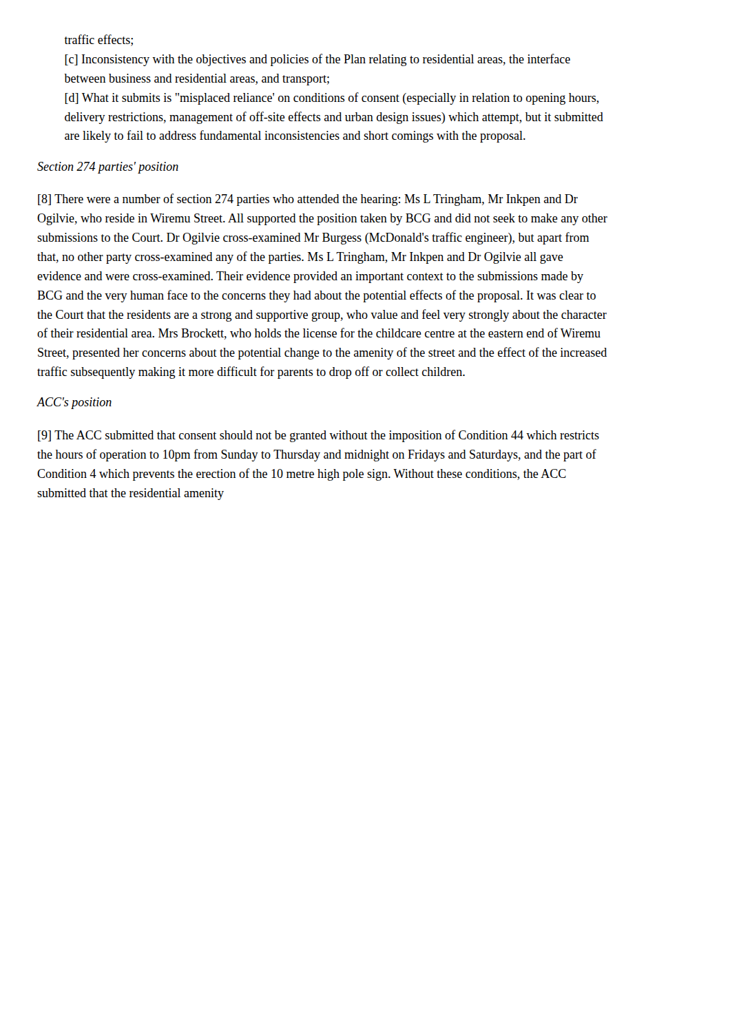traffic effects;
[c] Inconsistency with the objectives and policies of the Plan relating to residential areas, the interface between business and residential areas, and transport;
[d] What it submits is "misplaced reliance' on conditions of consent (especially in relation to opening hours, delivery restrictions, management of off-site effects and urban design issues) which attempt, but it submitted are likely to fail to address fundamental inconsistencies and short comings with the proposal.
Section 274 parties' position
[8] There were a number of section 274 parties who attended the hearing: Ms L Tringham, Mr Inkpen and Dr Ogilvie, who reside in Wiremu Street. All supported the position taken by BCG and did not seek to make any other submissions to the Court. Dr Ogilvie cross-examined Mr Burgess (McDonald's traffic engineer), but apart from that, no other party cross-examined any of the parties. Ms L Tringham, Mr Inkpen and Dr Ogilvie all gave evidence and were cross-examined. Their evidence provided an important context to the submissions made by BCG and the very human face to the concerns they had about the potential effects of the proposal. It was clear to the Court that the residents are a strong and supportive group, who value and feel very strongly about the character of their residential area. Mrs Brockett, who holds the license for the childcare centre at the eastern end of Wiremu Street, presented her concerns about the potential change to the amenity of the street and the effect of the increased traffic subsequently making it more difficult for parents to drop off or collect children.
ACC's position
[9] The ACC submitted that consent should not be granted without the imposition of Condition 44 which restricts the hours of operation to 10pm from Sunday to Thursday and midnight on Fridays and Saturdays, and the part of Condition 4 which prevents the erection of the 10 metre high pole sign. Without these conditions, the ACC submitted that the residential amenity